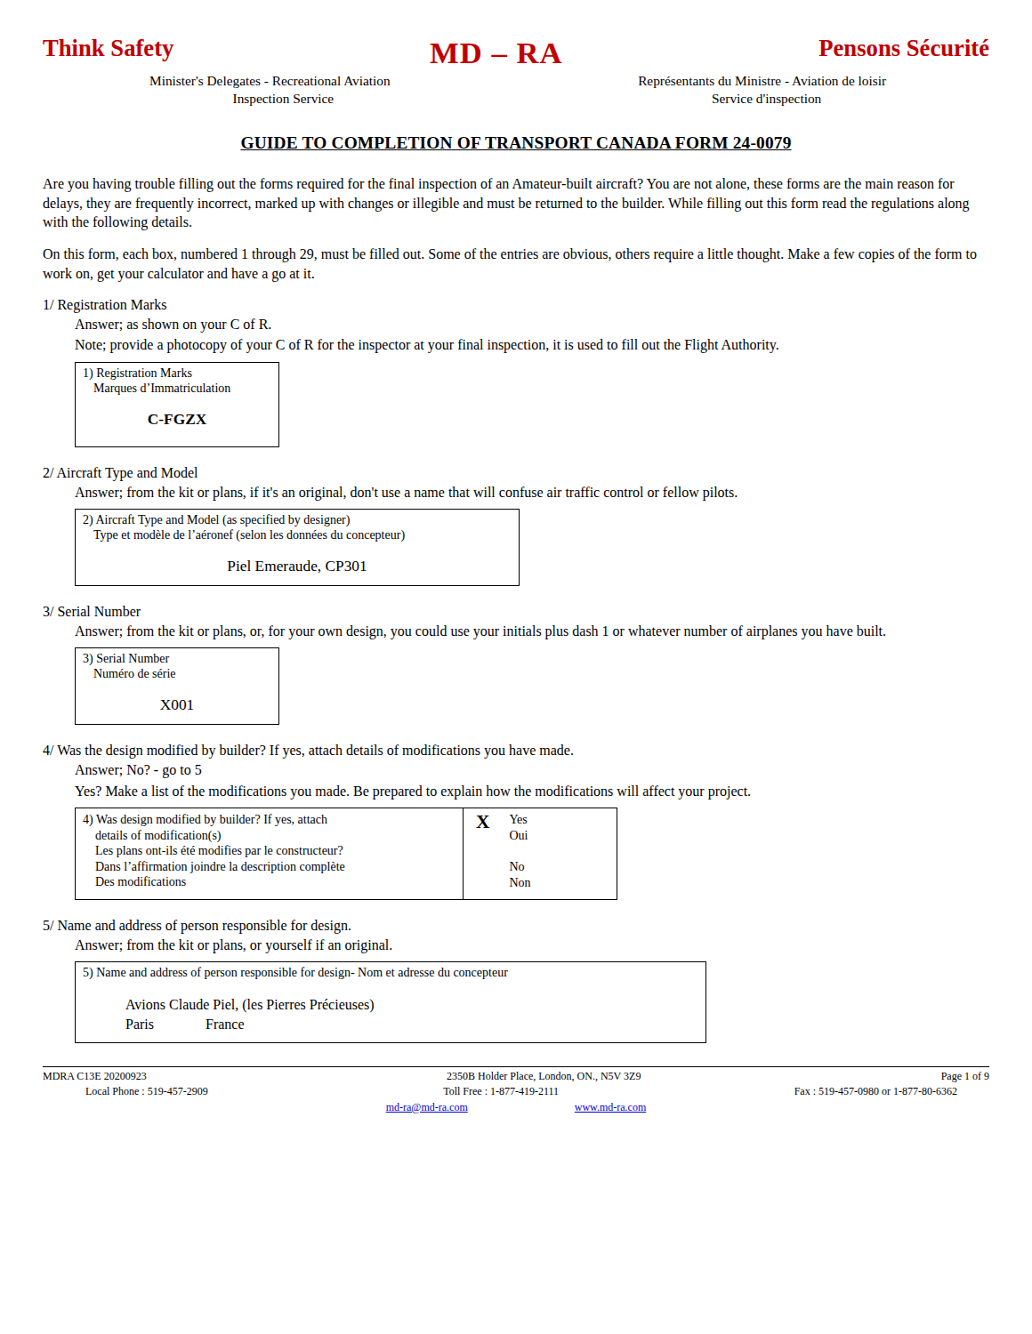Think Safety
MD – RA
Pensons Sécurité
Minister's Delegates - Recreational Aviation
Inspection Service
Représentants du Ministre - Aviation de loisir
Service d'inspection
GUIDE TO COMPLETION OF TRANSPORT CANADA FORM 24-0079
Are you having trouble filling out the forms required for the final inspection of an Amateur-built aircraft? You are not alone, these forms are the main reason for delays, they are frequently incorrect, marked up with changes or illegible and must be returned to the builder. While filling out this form read the regulations along with the following details.
On this form, each box, numbered 1 through 29, must be filled out. Some of the entries are obvious, others require a little thought. Make a few copies of the form to work on, get your calculator and have a go at it.
1/ Registration Marks
Answer; as shown on your C of R.
Note; provide a photocopy of your C of R for the inspector at your final inspection, it is used to fill out the Flight Authority.
1) Registration Marks Marques d’Immatriculation
C-FGZX
2/ Aircraft Type and Model
Answer; from the kit or plans, if it's an original, don't use a name that will confuse air traffic control or fellow pilots.
2) Aircraft Type and Model (as specified by designer) Type et modèle de l’aéronef (selon les données du concepteur)
Piel Emeraude, CP301
3/ Serial Number
Answer; from the kit or plans, or, for your own design, you could use your initials plus dash 1 or whatever number of airplanes you have built.
3) Serial Number Numéro de série
X001
4/ Was the design modified by builder? If yes, attach details of modifications you have made.
Answer; No? - go to 5
Yes? Make a list of the modifications you made. Be prepared to explain how the modifications will affect your project.
4) Was design modified by builder? If yes, attach
details of modification(s)
Les plans ont-ils été modifies par le constructeur?
Dans l’affirmation joindre la description complète
Des modifications
X
Yes
Oui
No
Non
5/ Name and address of person responsible for design.
Answer; from the kit or plans, or yourself if an original.
5) Name and address of person responsible for design- Nom et adresse du concepteur
Avions Claude Piel, (les Pierres Précieuses) Paris France
MDRA C13E 20200923
2350B Holder Place, London, ON., N5V 3Z9
Page 1 of 9
Local Phone : 519-457-2909
Toll Free : 1-877-419-2111
Fax : 519-457-0980 or 1-877-80-6362
md-ra@md-ra.com
www.md-ra.com